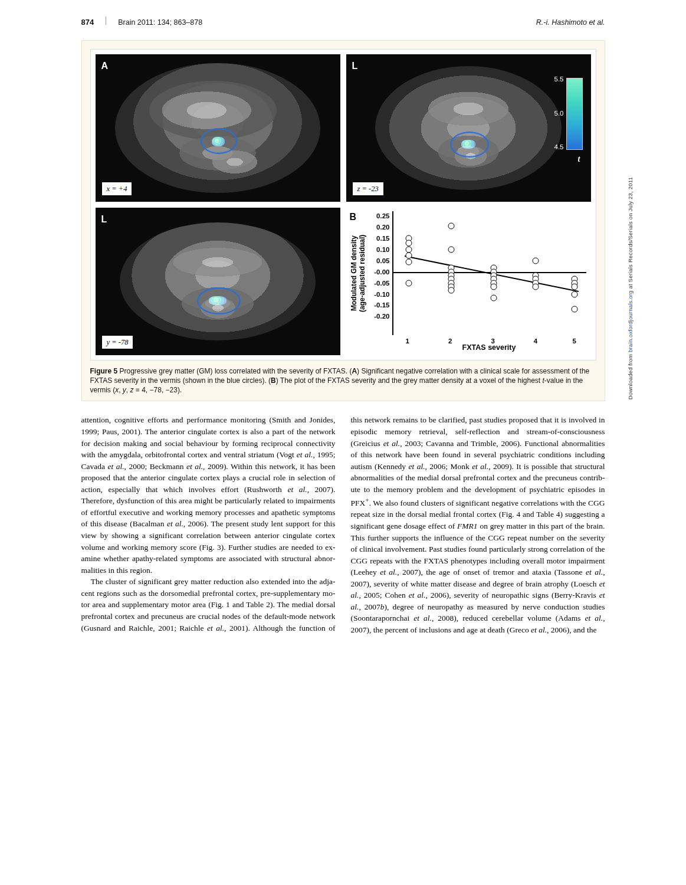874 Brain 2011: 134; 863–878 R.-i. Hashimoto et al.
A
x = +4
L
5.5 5.0 4.5
t
z = -23
L
y = -78
B
Modulated GM density
(age-adjusted residual)
0.25 0.20 0.15 0.10 0.05 -0.00 -0.05 -0.10 -0.15 -0.20
1 2 3 4 5 FXTAS severity
Figure 5 Progressive grey matter (GM) loss correlated with the severity of FXTAS. (A) Significant negative correlation with a clinical scale for assessment of the FXTAS severity in the vermis (shown in the blue circles). (B) The plot of the FXTAS severity and the grey matter density at a voxel of the highest t-value in the vermis (x, y, z = 4, −78, −23).
attention, cognitive efforts and performance monitoring (Smith and Jonides, 1999; Paus, 2001). The anterior cingulate cortex is also a part of the network for decision making and social behaviour by forming reciprocal connectivity with the amygdala, orbitofrontal cortex and ventral striatum (Vogt et al., 1995; Cavada et al., 2000; Beckmann et al., 2009). Within this network, it has been proposed that the anterior cingulate cortex plays a crucial role in selection of action, especially that which involves effort (Rushworth et al., 2007). Therefore, dysfunction of this area might be particularly related to impairments of effortful executive and working memory processes and apathetic symptoms of this disease (Bacalman et al., 2006). The present study lent support for this view by showing a significant correlation between anterior cingulate cortex volume and working memory score (Fig. 3). Further studies are needed to examine whether apathy-related symptoms are associated with structural abnormalities in this region.
The cluster of significant grey matter reduction also extended into the adjacent regions such as the dorsomedial prefrontal cortex, pre-supplementary motor area and supplementary motor area (Fig. 1 and Table 2). The medial dorsal prefrontal cortex and precuneus are crucial nodes of the default-mode network (Gusnard and Raichle, 2001; Raichle et al., 2001). Although the function of this network remains to be clarified, past studies proposed that it is involved in episodic memory retrieval, self-reflection and stream-of-consciousness (Greicius et al., 2003; Cavanna and Trimble, 2006). Functional abnormalities of this network have been found in several psychiatric conditions including autism (Kennedy et al., 2006; Monk et al., 2009). It is possible that structural abnormalities of the medial dorsal prefrontal cortex and the precuneus contribute to the memory problem and the development of psychiatric episodes in PFX+. We also found clusters of significant negative correlations with the CGG repeat size in the dorsal medial frontal cortex (Fig. 4 and Table 4) suggesting a significant gene dosage effect of FMR1 on grey matter in this part of the brain. This further supports the influence of the CGG repeat number on the severity of clinical involvement. Past studies found particularly strong correlation of the CGG repeats with the FXTAS phenotypes including overall motor impairment (Leehey et al., 2007), the age of onset of tremor and ataxia (Tassone et al., 2007), severity of white matter disease and degree of brain atrophy (Loesch et al., 2005; Cohen et al., 2006), severity of neuropathic signs (Berry-Kravis et al., 2007b), degree of neuropathy as measured by nerve conduction studies (Soontarapornchai et al., 2008), reduced cerebellar volume (Adams et al., 2007), the percent of inclusions and age at death (Greco et al., 2006), and the
Downloaded from brain.oxfordjournals.org at Serials Records/Serials on July 23, 2011